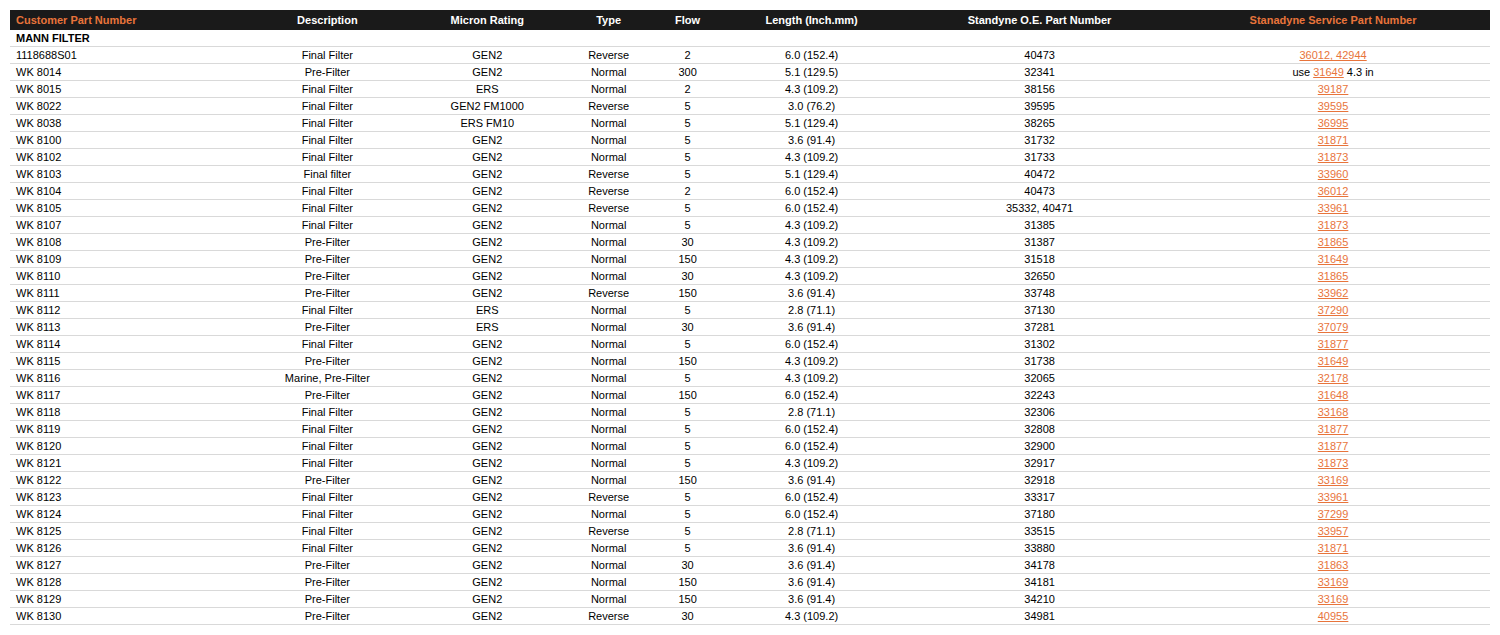| Customer Part Number | Description | Micron Rating | Type | Flow | Length (Inch.mm) | Standyne O.E. Part Number | Stanadyne Service Part Number |
| --- | --- | --- | --- | --- | --- | --- | --- |
| MANN FILTER |
| 1118688S01 | Final Filter | GEN2 | Reverse | 2 | 6.0 (152.4) | 40473 | 36012, 42944 |
| WK 8014 | Pre-Filter | GEN2 | Normal | 300 | 5.1 (129.5) | 32341 | use 31649 4.3 in |
| WK 8015 | Final Filter | ERS | Normal | 2 | 4.3 (109.2) | 38156 | 39187 |
| WK 8022 | Final Filter | GEN2 FM1000 | Reverse | 5 | 3.0 (76.2) | 39595 | 39595 |
| WK 8038 | Final Filter | ERS FM10 | Normal | 5 | 5.1 (129.4) | 38265 | 36995 |
| WK 8100 | Final Filter | GEN2 | Normal | 5 | 3.6 (91.4) | 31732 | 31871 |
| WK 8102 | Final Filter | GEN2 | Normal | 5 | 4.3 (109.2) | 31733 | 31873 |
| WK 8103 | Final filter | GEN2 | Reverse | 5 | 5.1 (129.4) | 40472 | 33960 |
| WK 8104 | Final Filter | GEN2 | Reverse | 2 | 6.0 (152.4) | 40473 | 36012 |
| WK 8105 | Final Filter | GEN2 | Reverse | 5 | 6.0 (152.4) | 35332, 40471 | 33961 |
| WK 8107 | Final Filter | GEN2 | Normal | 5 | 4.3 (109.2) | 31385 | 31873 |
| WK 8108 | Pre-Filter | GEN2 | Normal | 30 | 4.3 (109.2) | 31387 | 31865 |
| WK 8109 | Pre-Filter | GEN2 | Normal | 150 | 4.3 (109.2) | 31518 | 31649 |
| WK 8110 | Pre-Filter | GEN2 | Normal | 30 | 4.3 (109.2) | 32650 | 31865 |
| WK 8111 | Pre-Filter | GEN2 | Reverse | 150 | 3.6 (91.4) | 33748 | 33962 |
| WK 8112 | Final Filter | ERS | Normal | 5 | 2.8 (71.1) | 37130 | 37290 |
| WK 8113 | Pre-Filter | ERS | Normal | 30 | 3.6 (91.4) | 37281 | 37079 |
| WK 8114 | Final Filter | GEN2 | Normal | 5 | 6.0 (152.4) | 31302 | 31877 |
| WK 8115 | Pre-Filter | GEN2 | Normal | 150 | 4.3 (109.2) | 31738 | 31649 |
| WK 8116 | Marine, Pre-Filter | GEN2 | Normal | 5 | 4.3 (109.2) | 32065 | 32178 |
| WK 8117 | Pre-Filter | GEN2 | Normal | 150 | 6.0 (152.4) | 32243 | 31648 |
| WK 8118 | Final Filter | GEN2 | Normal | 5 | 2.8 (71.1) | 32306 | 33168 |
| WK 8119 | Final Filter | GEN2 | Normal | 5 | 6.0 (152.4) | 32808 | 31877 |
| WK 8120 | Final Filter | GEN2 | Normal | 5 | 6.0 (152.4) | 32900 | 31877 |
| WK 8121 | Final Filter | GEN2 | Normal | 5 | 4.3 (109.2) | 32917 | 31873 |
| WK 8122 | Pre-Filter | GEN2 | Normal | 150 | 3.6 (91.4) | 32918 | 33169 |
| WK 8123 | Final Filter | GEN2 | Reverse | 5 | 6.0 (152.4) | 33317 | 33961 |
| WK 8124 | Final Filter | GEN2 | Normal | 5 | 6.0 (152.4) | 37180 | 37299 |
| WK 8125 | Final Filter | GEN2 | Reverse | 5 | 2.8 (71.1) | 33515 | 33957 |
| WK 8126 | Final Filter | GEN2 | Normal | 5 | 3.6 (91.4) | 33880 | 31871 |
| WK 8127 | Pre-Filter | GEN2 | Normal | 30 | 3.6 (91.4) | 34178 | 31863 |
| WK 8128 | Pre-Filter | GEN2 | Normal | 150 | 3.6 (91.4) | 34181 | 33169 |
| WK 8129 | Pre-Filter | GEN2 | Normal | 150 | 3.6 (91.4) | 34210 | 33169 |
| WK 8130 | Pre-Filter | GEN2 | Reverse | 30 | 4.3 (109.2) | 34981 | 40955 |